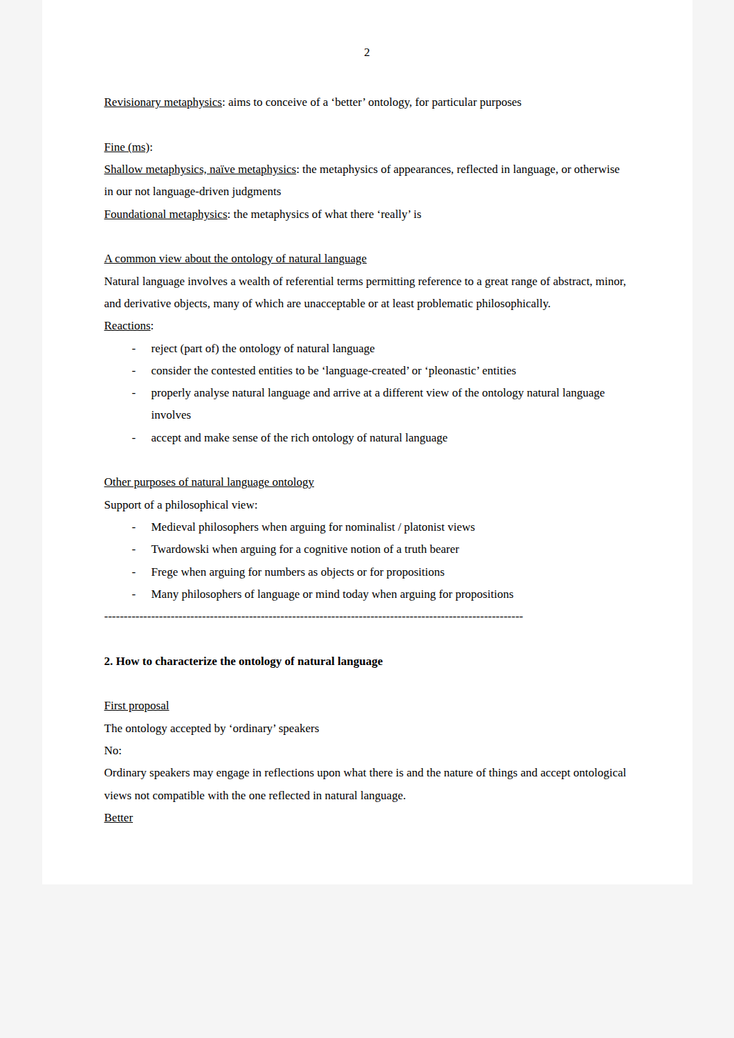2
Revisionary metaphysics: aims to conceive of a ‘better’ ontology, for particular purposes
Fine (ms):
Shallow metaphysics, naïve metaphysics: the metaphysics of appearances, reflected in language, or otherwise in our not language-driven judgments
Foundational metaphysics: the metaphysics of what there ‘really’ is
A common view about the ontology of natural language
Natural language involves a wealth of referential terms permitting reference to a great range of abstract, minor, and derivative objects, many of which are unacceptable or at least problematic philosophically.
Reactions:
reject (part of) the ontology of natural language
consider the contested entities to be ‘language-created’ or ‘pleonastic’ entities
properly analyse natural language and arrive at a different view of the ontology natural language involves
accept and make sense of the rich ontology of natural language
Other purposes of natural language ontology
Support of a philosophical view:
Medieval philosophers when arguing for nominalist / platonist views
Twardowski when arguing for a cognitive notion of a truth bearer
Frege when arguing for numbers as objects or for propositions
Many philosophers of language or mind today when arguing for propositions
-----------------------------------------------------------------------------------------------------------
2. How to characterize the ontology of natural language
First proposal
The ontology accepted by ‘ordinary’ speakers
No:
Ordinary speakers may engage in reflections upon what there is and the nature of things and accept ontological views not compatible with the one reflected in natural language.
Better